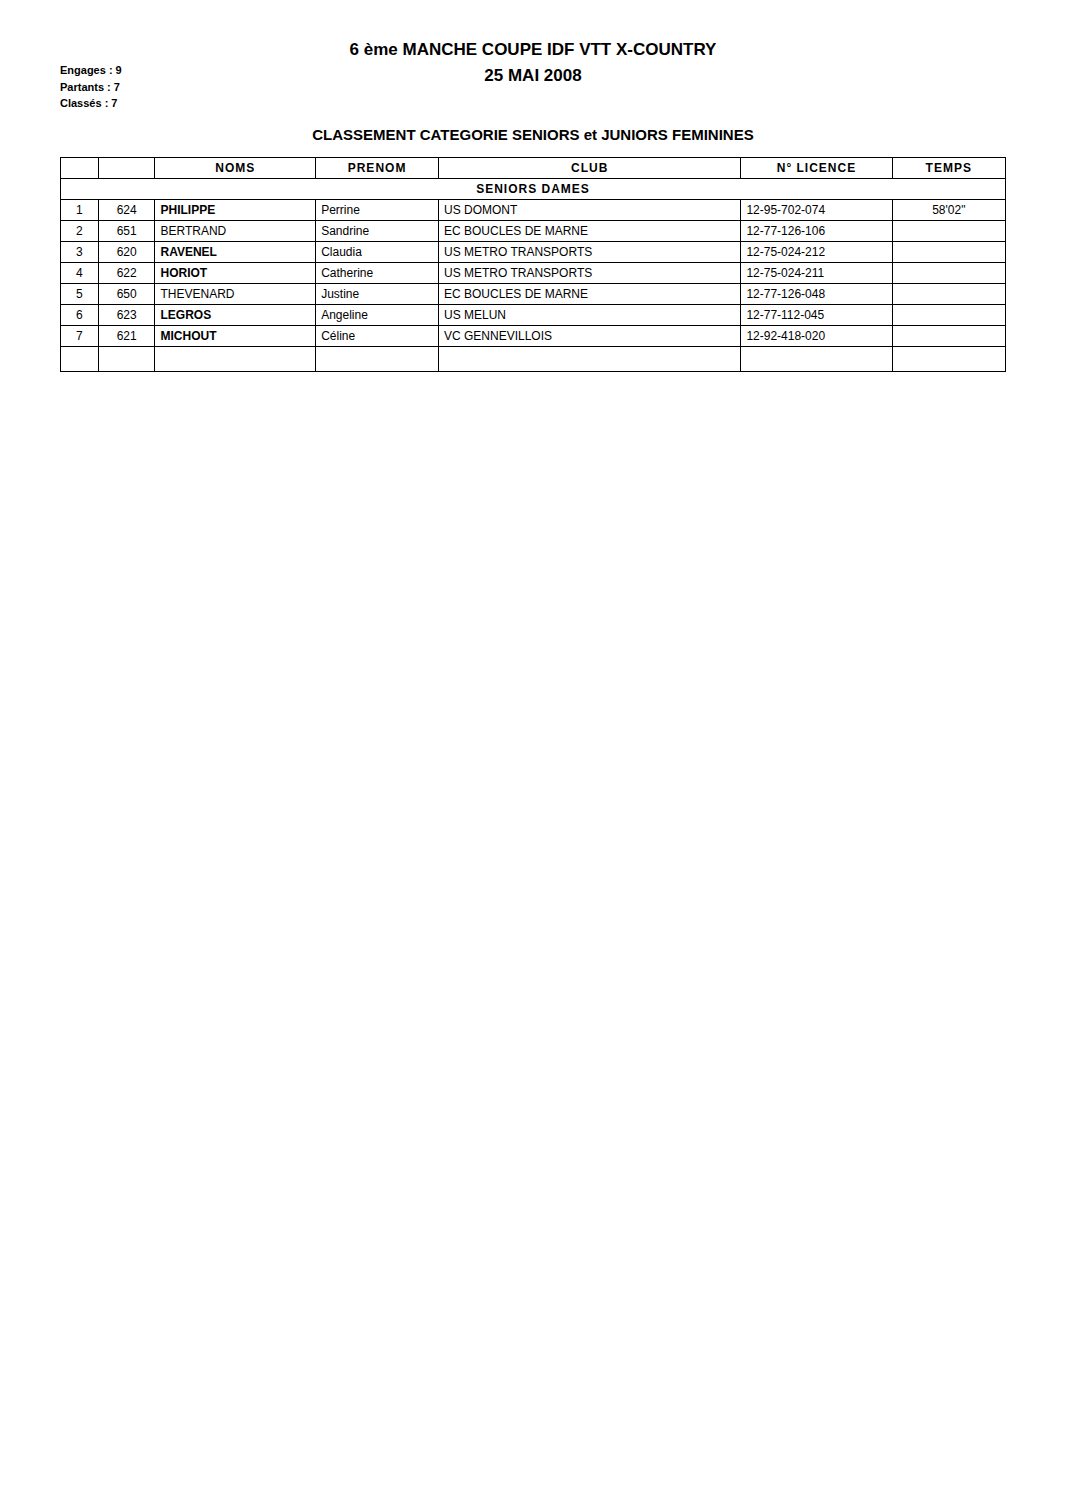Engages : 9
Partants : 7
Classés : 7
6 ème MANCHE COUPE IDF VTT X-COUNTRY
25 MAI 2008
CLASSEMENT CATEGORIE SENIORS et JUNIORS FEMININES
| | | NOMS | PRENOM | CLUB | N° LICENCE | TEMPS |
| --- | --- | --- | --- | --- | --- | --- |
| SENIORS DAMES |
| 1 | 624 | PHILIPPE | Perrine | US DOMONT | 12-95-702-074 | 58'02" |
| 2 | 651 | BERTRAND | Sandrine | EC BOUCLES DE MARNE | 12-77-126-106 | |
| 3 | 620 | RAVENEL | Claudia | US METRO TRANSPORTS | 12-75-024-212 | |
| 4 | 622 | HORIOT | Catherine | US METRO TRANSPORTS | 12-75-024-211 | |
| 5 | 650 | THEVENARD | Justine | EC BOUCLES DE MARNE | 12-77-126-048 | |
| 6 | 623 | LEGROS | Angeline | US MELUN | 12-77-112-045 | |
| 7 | 621 | MICHOUT | Céline | VC GENNEVILLOIS | 12-92-418-020 | |